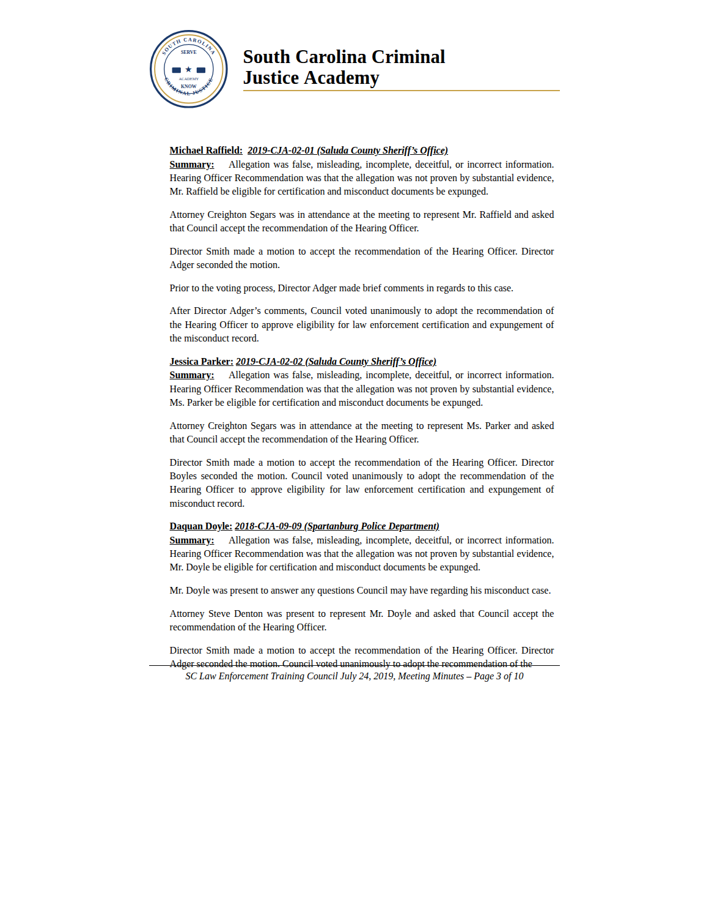SOUTH CAROLINA CRIMINAL JUSTICE SERVE KNOW ★ ACADEMY
South Carolina Criminal Justice Academy
Michael Raffield: 2019-CJA-02-01 (Saluda County Sheriff’s Office)
Summary: Allegation was false, misleading, incomplete, deceitful, or incorrect information. Hearing Officer Recommendation was that the allegation was not proven by substantial evidence, Mr. Raffield be eligible for certification and misconduct documents be expunged.
Attorney Creighton Segars was in attendance at the meeting to represent Mr. Raffield and asked that Council accept the recommendation of the Hearing Officer.
Director Smith made a motion to accept the recommendation of the Hearing Officer. Director Adger seconded the motion.
Prior to the voting process, Director Adger made brief comments in regards to this case.
After Director Adger’s comments, Council voted unanimously to adopt the recommendation of the Hearing Officer to approve eligibility for law enforcement certification and expungement of the misconduct record.
Jessica Parker: 2019-CJA-02-02 (Saluda County Sheriff’s Office)
Summary: Allegation was false, misleading, incomplete, deceitful, or incorrect information. Hearing Officer Recommendation was that the allegation was not proven by substantial evidence, Ms. Parker be eligible for certification and misconduct documents be expunged.
Attorney Creighton Segars was in attendance at the meeting to represent Ms. Parker and asked that Council accept the recommendation of the Hearing Officer.
Director Smith made a motion to accept the recommendation of the Hearing Officer. Director Boyles seconded the motion. Council voted unanimously to adopt the recommendation of the Hearing Officer to approve eligibility for law enforcement certification and expungement of misconduct record.
Daquan Doyle: 2018-CJA-09-09 (Spartanburg Police Department)
Summary: Allegation was false, misleading, incomplete, deceitful, or incorrect information. Hearing Officer Recommendation was that the allegation was not proven by substantial evidence, Mr. Doyle be eligible for certification and misconduct documents be expunged.
Mr. Doyle was present to answer any questions Council may have regarding his misconduct case.
Attorney Steve Denton was present to represent Mr. Doyle and asked that Council accept the recommendation of the Hearing Officer.
Director Smith made a motion to accept the recommendation of the Hearing Officer. Director Adger seconded the motion. Council voted unanimously to adopt the recommendation of the
SC Law Enforcement Training Council July 24, 2019, Meeting Minutes – Page 3 of 10